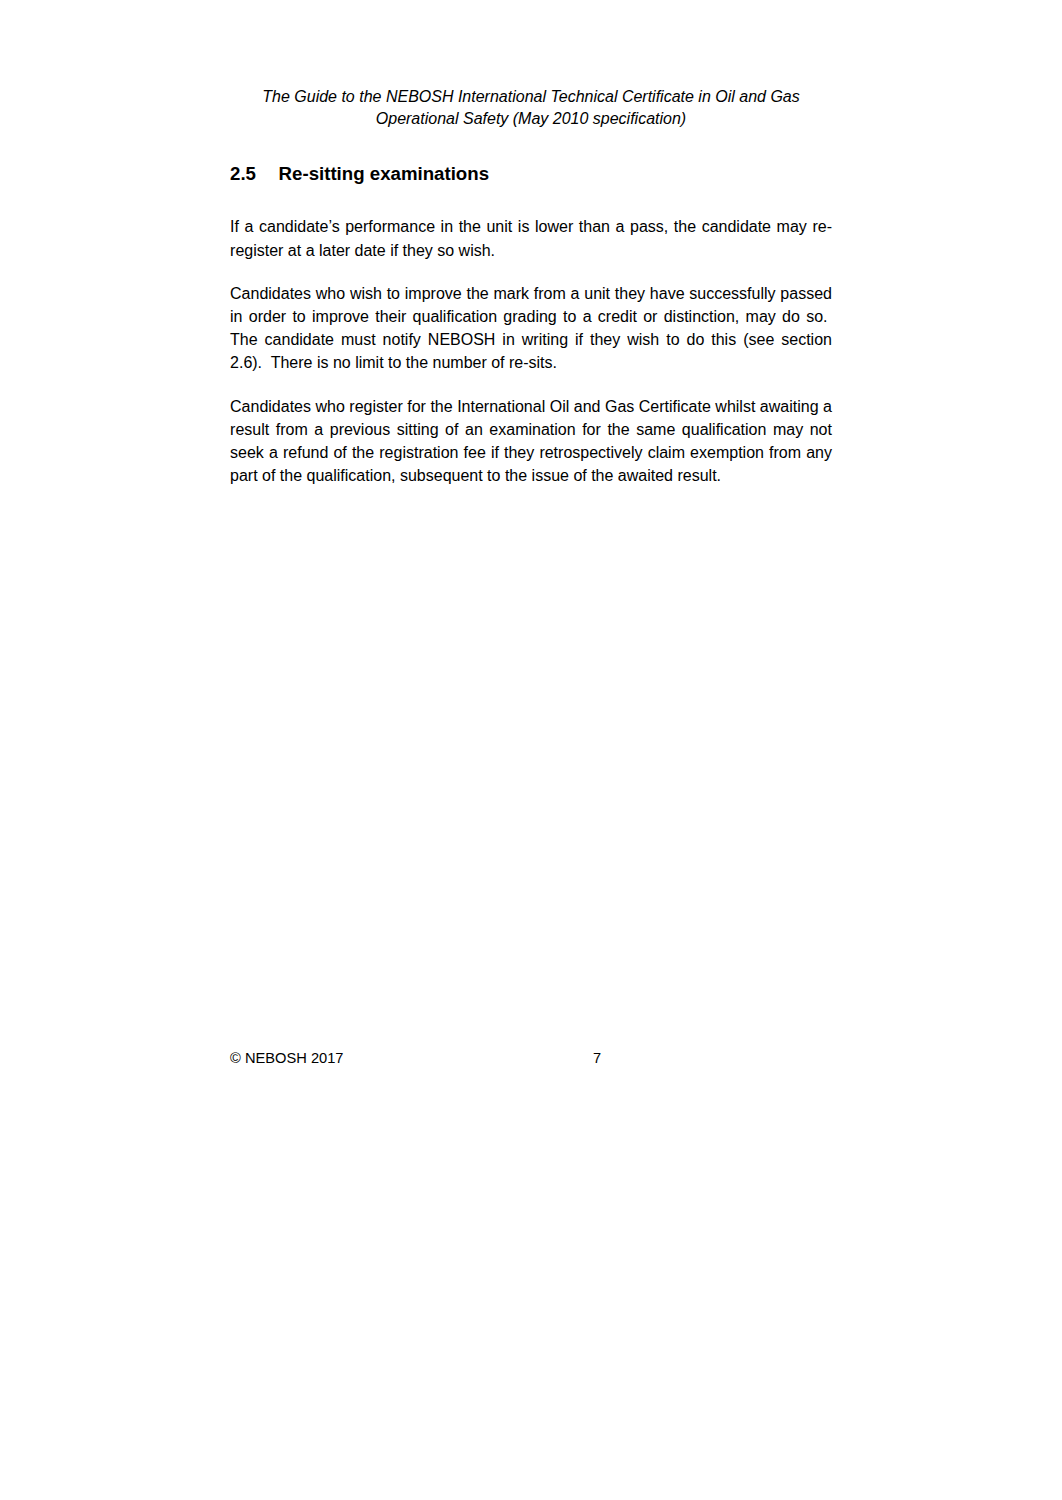The Guide to the NEBOSH International Technical Certificate in Oil and Gas
Operational Safety (May 2010 specification)
2.5 Re-sitting examinations
If a candidate’s performance in the unit is lower than a pass, the candidate may re-register at a later date if they so wish.
Candidates who wish to improve the mark from a unit they have successfully passed in order to improve their qualification grading to a credit or distinction, may do so. The candidate must notify NEBOSH in writing if they wish to do this (see section 2.6). There is no limit to the number of re-sits.
Candidates who register for the International Oil and Gas Certificate whilst awaiting a result from a previous sitting of an examination for the same qualification may not seek a refund of the registration fee if they retrospectively claim exemption from any part of the qualification, subsequent to the issue of the awaited result.
© NEBOSH 2017 7